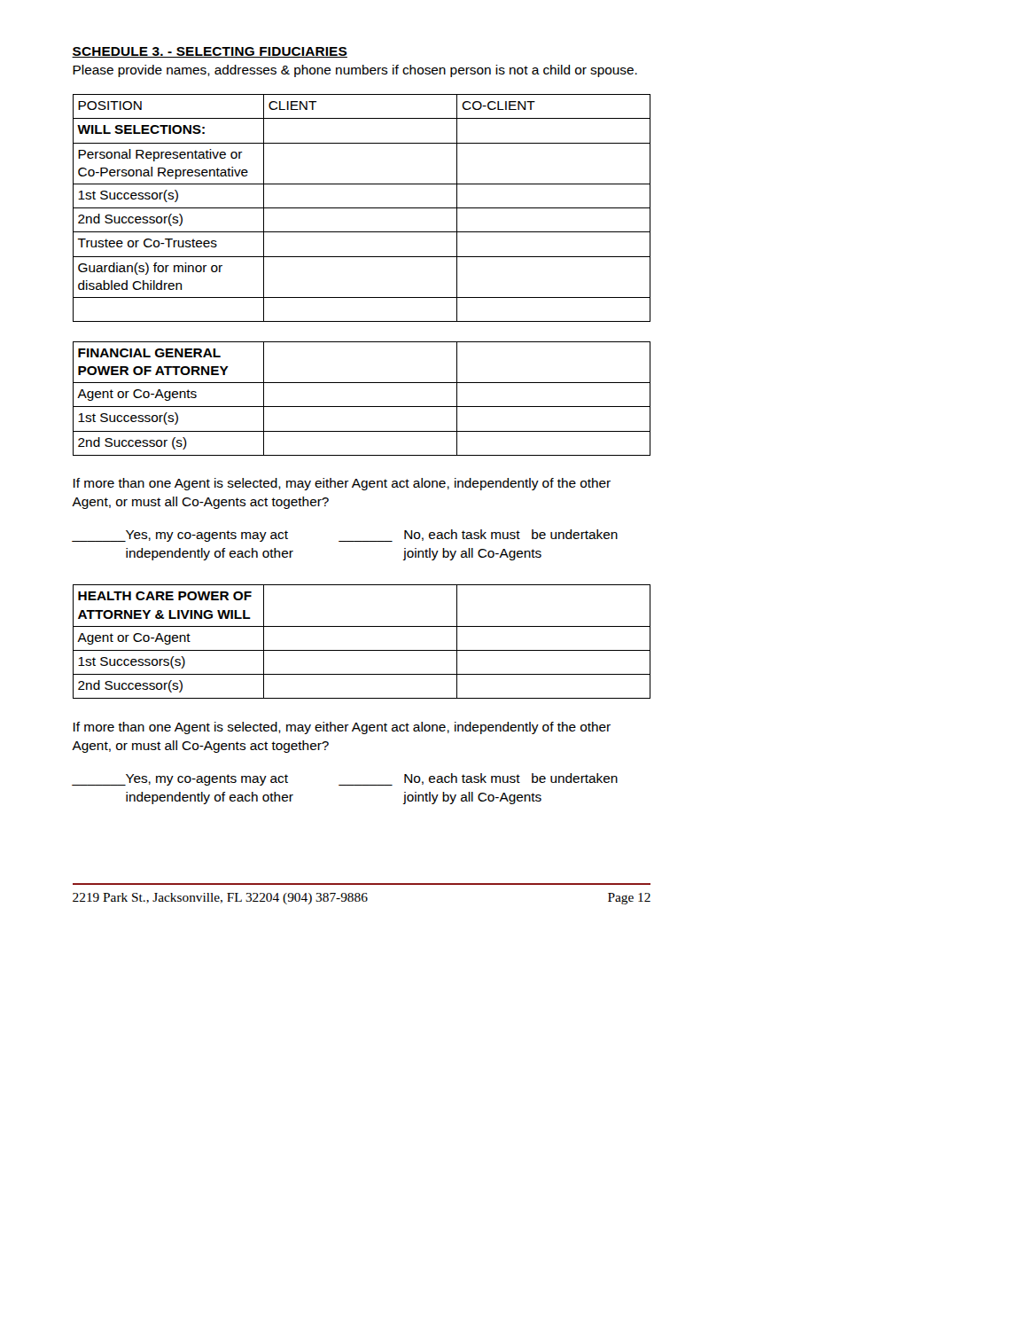SCHEDULE 3. - SELECTING FIDUCIARIES
Please provide names, addresses & phone numbers if chosen person is not a child or spouse.
| POSITION | CLIENT | CO-CLIENT |
| WILL SELECTIONS: | | |
| Personal Representative or Co-Personal Representative | | |
| 1st Successor(s) | | |
| 2nd Successor(s) | | |
| Trustee or Co-Trustees | | |
| Guardian(s) for minor or disabled Children | | |
| FINANCIAL GENERAL POWER OF ATTORNEY | | |
| Agent or Co-Agents | | |
| 1st Successor(s) | | |
| 2nd Successor (s) | | |
If more than one Agent is selected, may either Agent act alone, independently of the other Agent, or must all Co-Agents act together?
| _______ | Yes, my co-agents may act independently of each other | _______ | No, each task must be undertaken jointly by all Co-Agents |
| HEALTH CARE POWER OF ATTORNEY & LIVING WILL | | |
| Agent or Co-Agent | | |
| 1st Successors(s) | | |
| 2nd Successor(s) | | |
If more than one Agent is selected, may either Agent act alone, independently of the other Agent, or must all Co-Agents act together?
| _______ | Yes, my co-agents may act independently of each other | _______ | No, each task must be undertaken jointly by all Co-Agents |
2219 Park St., Jacksonville, FL 32204 (904) 387-9886 Page 12